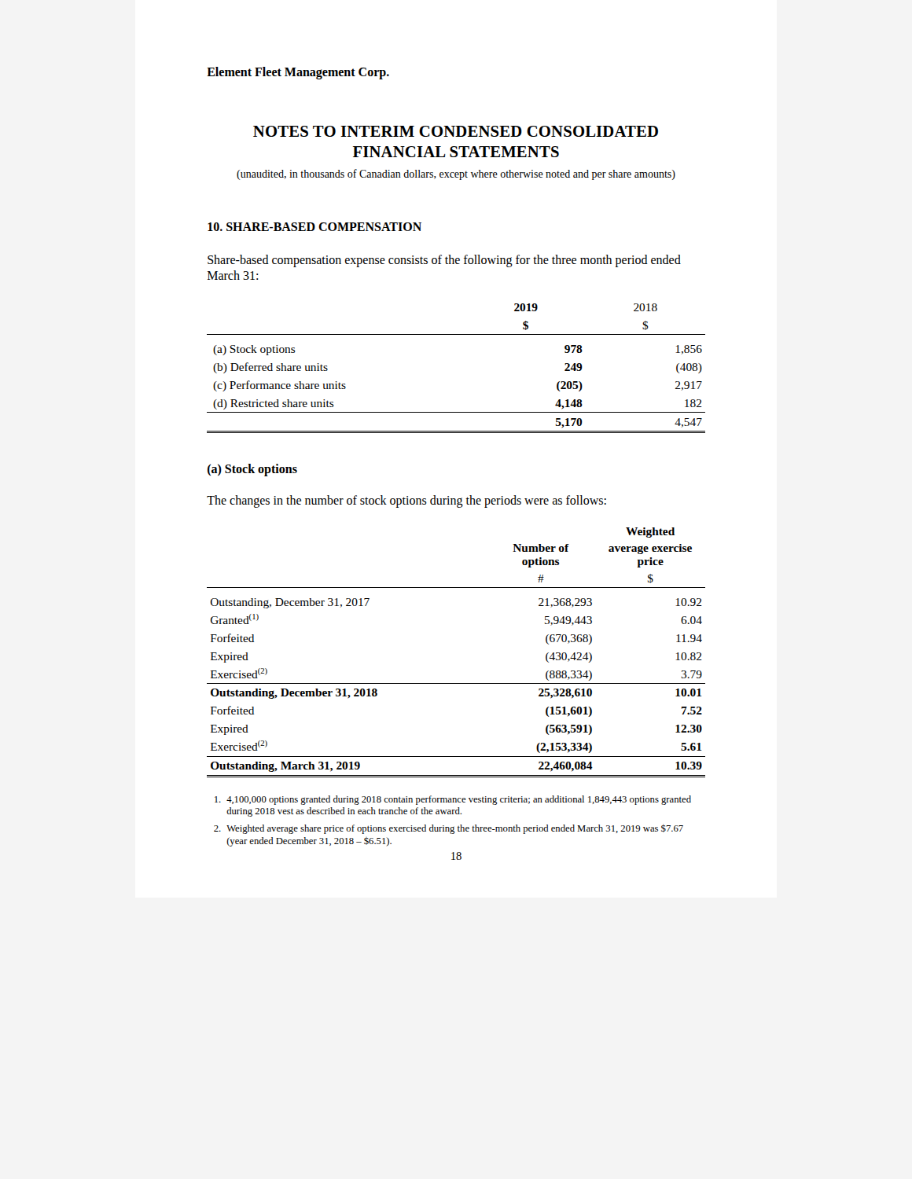Element Fleet Management Corp.
NOTES TO INTERIM CONDENSED CONSOLIDATED
FINANCIAL STATEMENTS
(unaudited, in thousands of Canadian dollars, except where otherwise noted and per share amounts)
10. SHARE-BASED COMPENSATION
Share-based compensation expense consists of the following for the three month period ended March 31:
| | 2019 | 2018 |
| | $ | $ |
| (a) Stock options | 978 | 1,856 |
| (b) Deferred share units | 249 | (408) |
| (c) Performance share units | (205) | 2,917 |
| (d) Restricted share units | 4,148 | 182 |
| | 5,170 | 4,547 |
(a) Stock options
The changes in the number of stock options during the periods were as follows:
| | | Weighted |
| | Number of options | average exercise price |
| | # | $ |
| Outstanding, December 31, 2017 | 21,368,293 | 10.92 |
| Granted (1) | 5,949,443 | 6.04 |
| Forfeited | (670,368) | 11.94 |
| Expired | (430,424) | 10.82 |
| Exercised (2) | (888,334) | 3.79 |
| Outstanding, December 31, 2018 | 25,328,610 | 10.01 |
| Forfeited | (151,601) | 7.52 |
| Expired | (563,591) | 12.30 |
| Exercised (2) | (2,153,334) | 5.61 |
| Outstanding, March 31, 2019 | 22,460,084 | 10.39 |
4,100,000 options granted during 2018 contain performance vesting criteria; an additional 1,849,443 options granted during 2018 vest as described in each tranche of the award.
Weighted average share price of options exercised during the three-month period ended March 31, 2019 was $7.67 (year ended December 31, 2018 – $6.51).
18